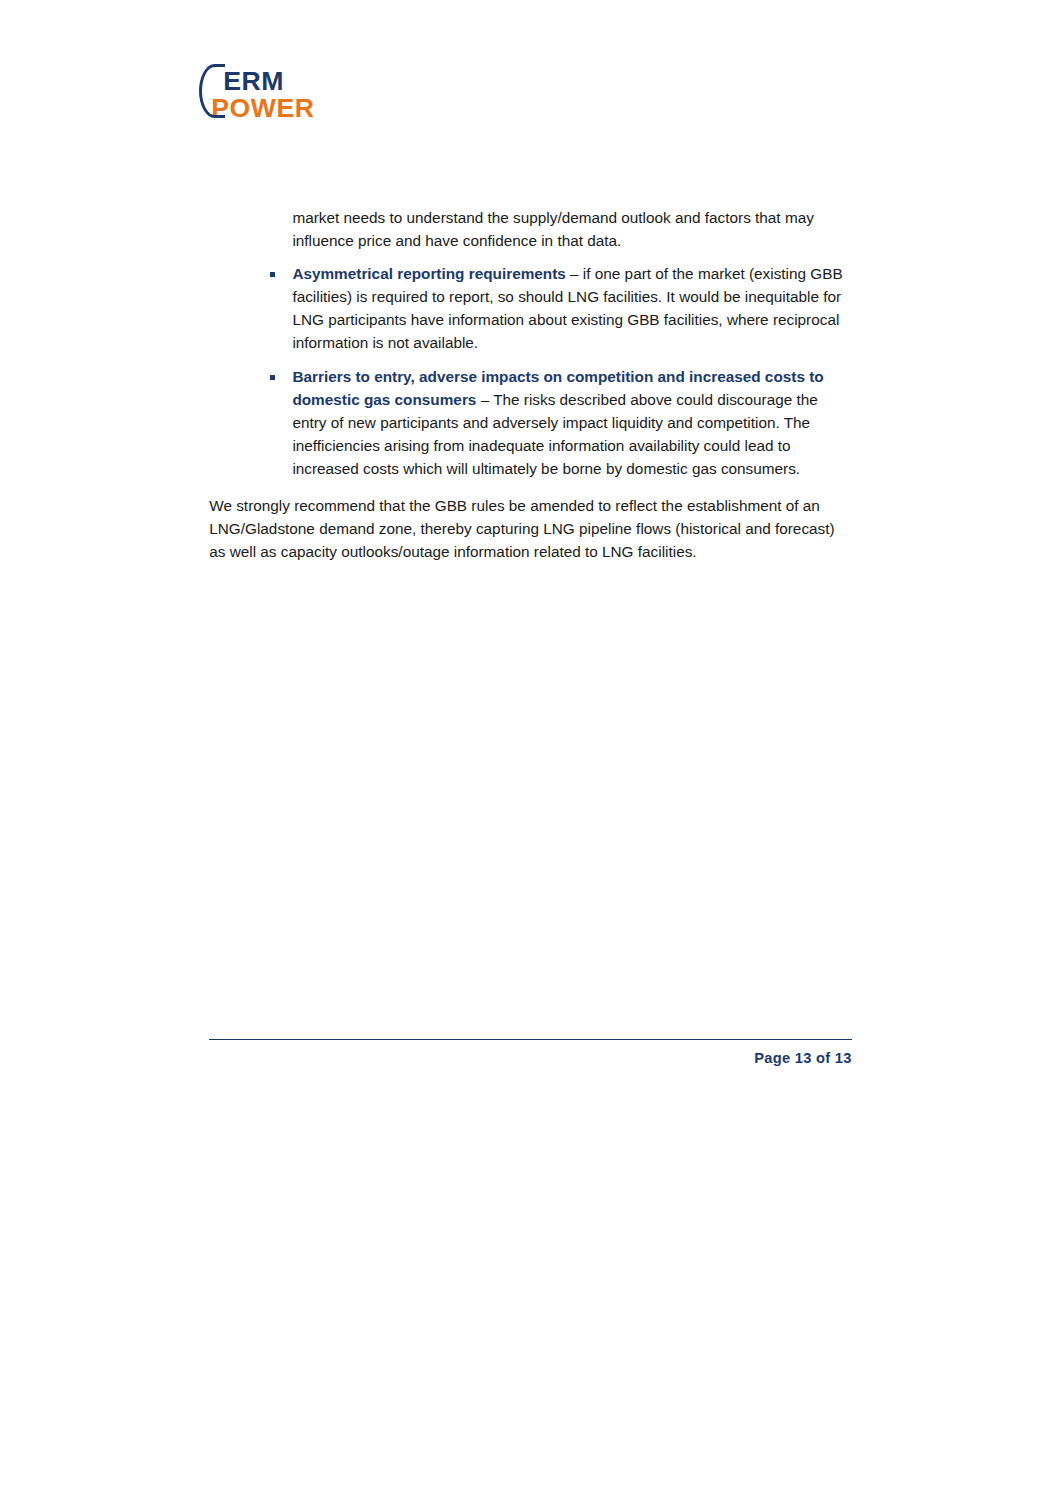ERM POWER
market needs to understand the supply/demand outlook and factors that may influence price and have confidence in that data.
Asymmetrical reporting requirements – if one part of the market (existing GBB facilities) is required to report, so should LNG facilities. It would be inequitable for LNG participants have information about existing GBB facilities, where reciprocal information is not available.
Barriers to entry, adverse impacts on competition and increased costs to domestic gas consumers – The risks described above could discourage the entry of new participants and adversely impact liquidity and competition. The inefficiencies arising from inadequate information availability could lead to increased costs which will ultimately be borne by domestic gas consumers.
We strongly recommend that the GBB rules be amended to reflect the establishment of an LNG/Gladstone demand zone, thereby capturing LNG pipeline flows (historical and forecast) as well as capacity outlooks/outage information related to LNG facilities.
Page 13 of 13